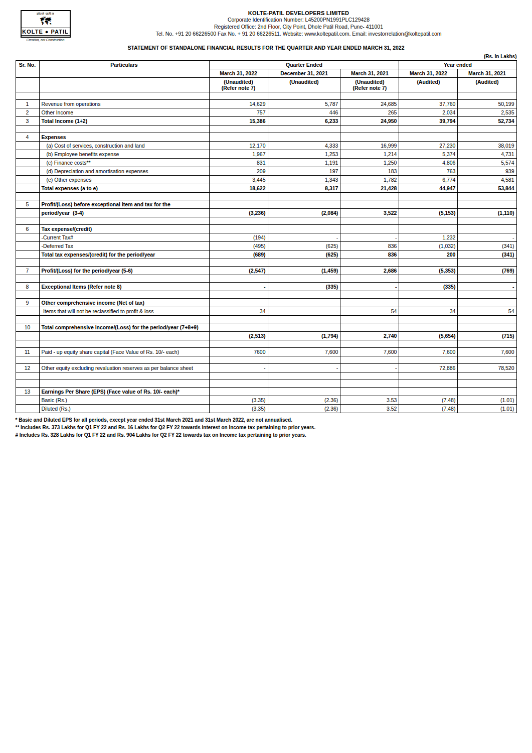कोल्ते पाटील
🗺
KOLTE ● PATIL
Creation, not Construction
KOLTE-PATIL DEVELOPERS LIMITED
Corporate Identification Number: L45200PN1991PLC129428
Registered Office: 2nd Floor, City Point, Dhole Patil Road, Pune- 411001
Tel. No. +91 20 66226500 Fax No. + 91 20 66226511. Website: www.koltepatil.com. Email: investorrelation@koltepatil.com
STATEMENT OF STANDALONE FINANCIAL RESULTS FOR THE QUARTER AND YEAR ENDED MARCH 31, 2022
(Rs. In Lakhs)
| Sr. No. | Particulars | Quarter Ended | Year ended |
| --- | --- | --- | --- |
| March 31, 2022 | December 31, 2021 | March 31, 2021 | March 31, 2022 | March 31, 2021 |
| | | (Unaudited) (Refer note 7) | (Unaudited) | (Unaudited) (Refer note 7) | (Audited) | (Audited) |
| 1 | Revenue from operations | 14,629 | 5,787 | 24,685 | 37,760 | 50,199 |
| 2 | Other Income | 757 | 446 | 265 | 2,034 | 2,535 |
| 3 | Total Income (1+2) | 15,386 | 6,233 | 24,950 | 39,794 | 52,734 |
| 4 | Expenses | | | | | |
| | (a) Cost of services, construction and land | 12,170 | 4,333 | 16,999 | 27,230 | 38,019 |
| | (b) Employee benefits expense | 1,967 | 1,253 | 1,214 | 5,374 | 4,731 |
| | (c) Finance costs** | 831 | 1,191 | 1,250 | 4,806 | 5,574 |
| | (d) Depreciation and amortisation expenses | 209 | 197 | 183 | 763 | 939 |
| | (e) Other expenses | 3,445 | 1,343 | 1,782 | 6,774 | 4,581 |
| | Total expenses (a to e) | 18,622 | 8,317 | 21,428 | 44,947 | 53,844 |
| 5 | Profit/(Loss) before exceptional item and tax for the | | | | | |
| | period/year (3-4) | (3,236) | (2,084) | 3,522 | (5,153) | (1,110) |
| 6 | Tax expense/(credit) | | | | | |
| | -Current Tax# | (194) | - | - | 1,232 | - |
| | -Deferred Tax | (495) | (625) | 836 | (1,032) | (341) |
| | Total tax expenses/(credit) for the period/year | (689) | (625) | 836 | 200 | (341) |
| 7 | Profit/(Loss) for the period/year (5-6) | (2,547) | (1,459) | 2,686 | (5,353) | (769) |
| 8 | Exceptional Items (Refer note 8) | - | (335) | - | (335) | - |
| 9 | Other comprehensive income (Net of tax) | | | | | |
| | -Items that will not be reclassified to profit & loss | 34 | - | 54 | 34 | 54 |
| 10 | Total comprehensive income/(Loss) for the period/year (7+8+9) | | | | | |
| | | (2,513) | (1,794) | 2,740 | (5,654) | (715) |
| 11 | Paid - up equity share capital (Face Value of Rs. 10/- each) | 7600 | 7,600 | 7,600 | 7,600 | 7,600 |
| 12 | Other equity excluding revaluation reserves as per balance sheet | - | - | - | 72,886 | 78,520 |
| 13 | Earnings Per Share (EPS) (Face value of Rs. 10/- each)* | | | | | |
| | Basic (Rs.) | (3.35) | (2.36) | 3.53 | (7.48) | (1.01) |
| | Diluted (Rs.) | (3.35) | (2.36) | 3.52 | (7.48) | (1.01) |
* Basic and Diluted EPS for all periods, except year ended 31st March 2021 and 31st March 2022, are not annualised.
** Includes Rs. 373 Lakhs for Q1 FY 22 and Rs. 16 Lakhs for Q2 FY 22 towards interest on Income tax pertaining to prior years.
# Includes Rs. 328 Lakhs for Q1 FY 22 and Rs. 904 Lakhs for Q2 FY 22 towards tax on Income tax pertaining to prior years.